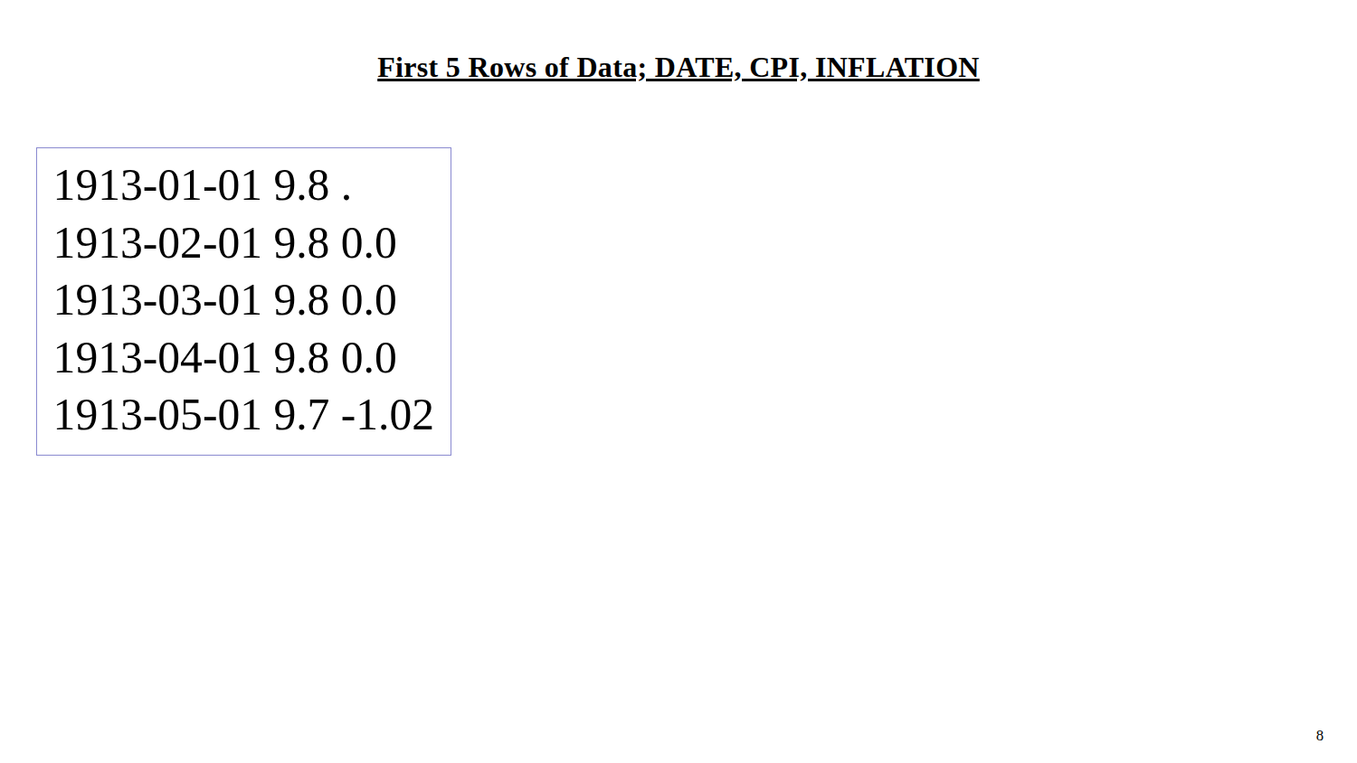First 5 Rows of Data; DATE, CPI, INFLATION
1913-01-01 9.8 .
1913-02-01 9.8 0.0
1913-03-01 9.8 0.0
1913-04-01 9.8 0.0
1913-05-01 9.7 -1.02
8